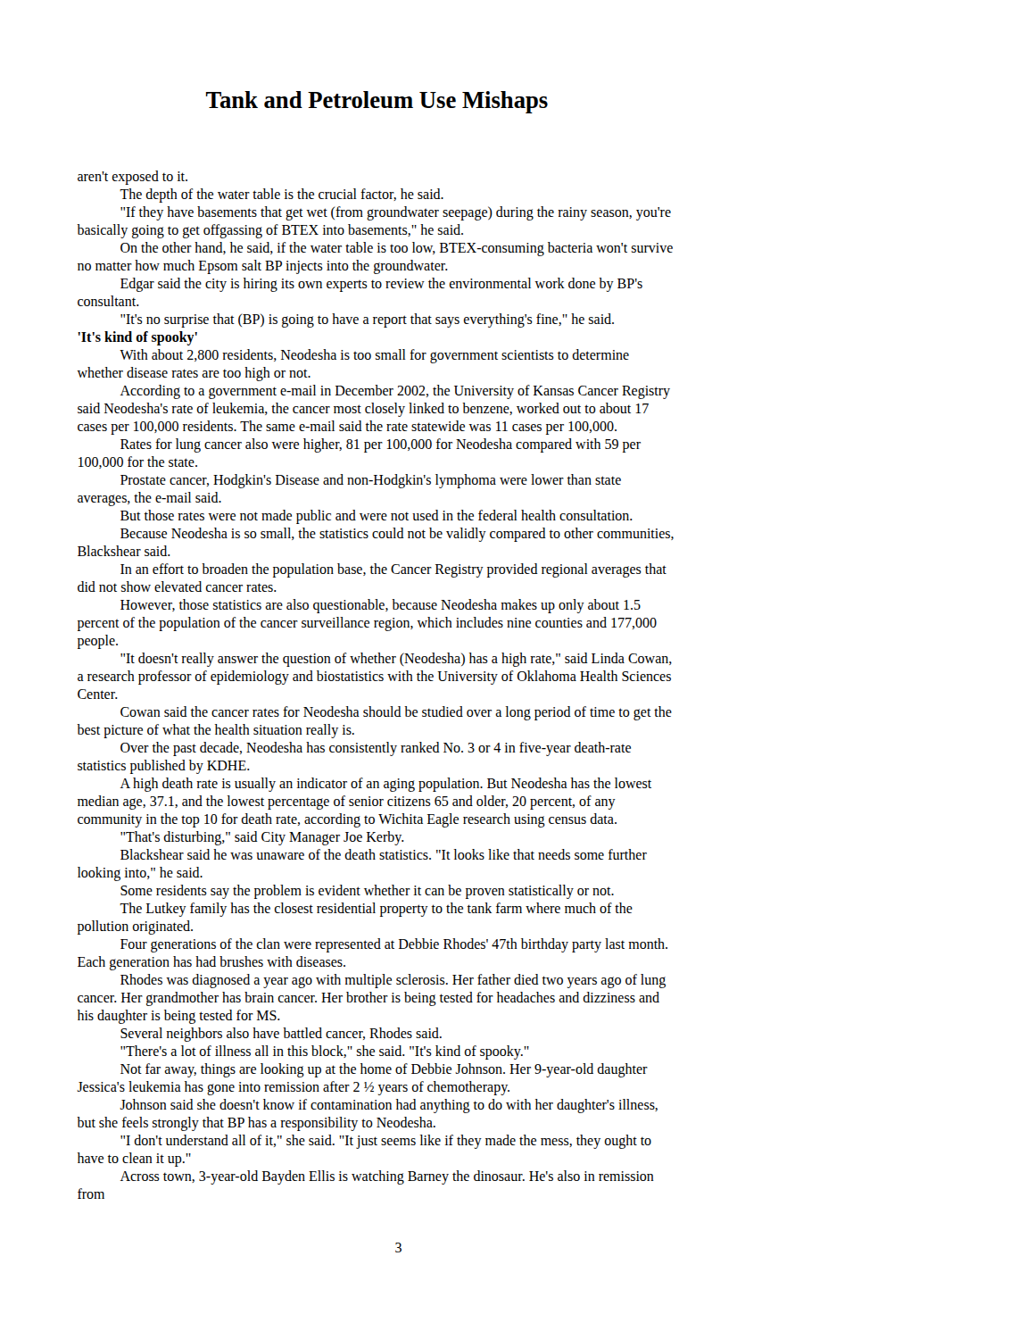Tank and Petroleum Use Mishaps
aren't exposed to it.
The depth of the water table is the crucial factor, he said.
"If they have basements that get wet (from groundwater seepage) during the rainy season, you're basically going to get offgassing of BTEX into basements," he said.
On the other hand, he said, if the water table is too low, BTEX-consuming bacteria won't survive no matter how much Epsom salt BP injects into the groundwater.
Edgar said the city is hiring its own experts to review the environmental work done by BP's consultant.
"It's no surprise that (BP) is going to have a report that says everything's fine," he said.
'It's kind of spooky'
With about 2,800 residents, Neodesha is too small for government scientists to determine whether disease rates are too high or not.
According to a government e-mail in December 2002, the University of Kansas Cancer Registry said Neodesha's rate of leukemia, the cancer most closely linked to benzene, worked out to about 17 cases per 100,000 residents. The same e-mail said the rate statewide was 11 cases per 100,000.
Rates for lung cancer also were higher, 81 per 100,000 for Neodesha compared with 59 per 100,000 for the state.
Prostate cancer, Hodgkin's Disease and non-Hodgkin's lymphoma were lower than state averages, the e-mail said.
But those rates were not made public and were not used in the federal health consultation.
Because Neodesha is so small, the statistics could not be validly compared to other communities, Blackshear said.
In an effort to broaden the population base, the Cancer Registry provided regional averages that did not show elevated cancer rates.
However, those statistics are also questionable, because Neodesha makes up only about 1.5 percent of the population of the cancer surveillance region, which includes nine counties and 177,000 people.
"It doesn't really answer the question of whether (Neodesha) has a high rate," said Linda Cowan, a research professor of epidemiology and biostatistics with the University of Oklahoma Health Sciences Center.
Cowan said the cancer rates for Neodesha should be studied over a long period of time to get the best picture of what the health situation really is.
Over the past decade, Neodesha has consistently ranked No. 3 or 4 in five-year death-rate statistics published by KDHE.
A high death rate is usually an indicator of an aging population. But Neodesha has the lowest median age, 37.1, and the lowest percentage of senior citizens 65 and older, 20 percent, of any community in the top 10 for death rate, according to Wichita Eagle research using census data.
"That's disturbing," said City Manager Joe Kerby.
Blackshear said he was unaware of the death statistics. "It looks like that needs some further looking into," he said.
Some residents say the problem is evident whether it can be proven statistically or not.
The Lutkey family has the closest residential property to the tank farm where much of the pollution originated.
Four generations of the clan were represented at Debbie Rhodes' 47th birthday party last month. Each generation has had brushes with diseases.
Rhodes was diagnosed a year ago with multiple sclerosis. Her father died two years ago of lung cancer. Her grandmother has brain cancer. Her brother is being tested for headaches and dizziness and his daughter is being tested for MS.
Several neighbors also have battled cancer, Rhodes said.
"There's a lot of illness all in this block," she said. "It's kind of spooky."
Not far away, things are looking up at the home of Debbie Johnson. Her 9-year-old daughter Jessica's leukemia has gone into remission after 2 ½ years of chemotherapy.
Johnson said she doesn't know if contamination had anything to do with her daughter's illness, but she feels strongly that BP has a responsibility to Neodesha.
"I don't understand all of it," she said. "It just seems like if they made the mess, they ought to have to clean it up."
Across town, 3-year-old Bayden Ellis is watching Barney the dinosaur. He's also in remission from
3